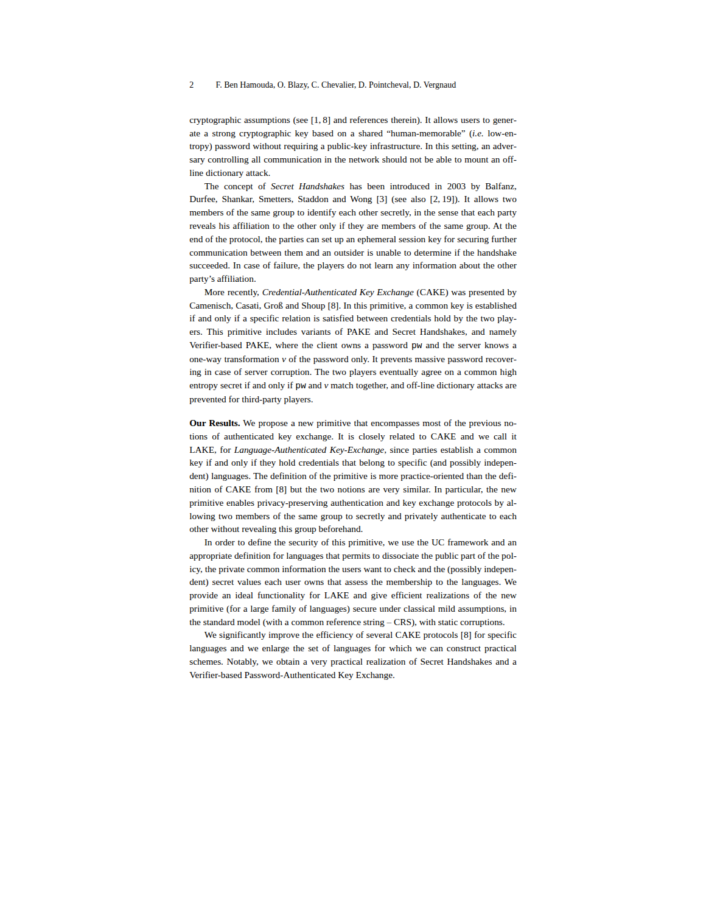2 F. Ben Hamouda, O. Blazy, C. Chevalier, D. Pointcheval, D. Vergnaud
cryptographic assumptions (see [1, 8] and references therein). It allows users to generate a strong cryptographic key based on a shared “human-memorable” (i.e. low-entropy) password without requiring a public-key infrastructure. In this setting, an adversary controlling all communication in the network should not be able to mount an off-line dictionary attack.
The concept of Secret Handshakes has been introduced in 2003 by Balfanz, Durfee, Shankar, Smetters, Staddon and Wong [3] (see also [2, 19]). It allows two members of the same group to identify each other secretly, in the sense that each party reveals his affiliation to the other only if they are members of the same group. At the end of the protocol, the parties can set up an ephemeral session key for securing further communication between them and an outsider is unable to determine if the handshake succeeded. In case of failure, the players do not learn any information about the other party’s affiliation.
More recently, Credential-Authenticated Key Exchange (CAKE) was presented by Camenisch, Casati, Groß and Shoup [8]. In this primitive, a common key is established if and only if a specific relation is satisfied between credentials hold by the two players. This primitive includes variants of PAKE and Secret Handshakes, and namely Verifier-based PAKE, where the client owns a password pw and the server knows a one-way transformation v of the password only. It prevents massive password recovering in case of server corruption. The two players eventually agree on a common high entropy secret if and only if pw and v match together, and off-line dictionary attacks are prevented for third-party players.
Our Results. We propose a new primitive that encompasses most of the previous notions of authenticated key exchange. It is closely related to CAKE and we call it LAKE, for Language-Authenticated Key-Exchange, since parties establish a common key if and only if they hold credentials that belong to specific (and possibly independent) languages. The definition of the primitive is more practice-oriented than the definition of CAKE from [8] but the two notions are very similar. In particular, the new primitive enables privacy-preserving authentication and key exchange protocols by allowing two members of the same group to secretly and privately authenticate to each other without revealing this group beforehand.
In order to define the security of this primitive, we use the UC framework and an appropriate definition for languages that permits to dissociate the public part of the policy, the private common information the users want to check and the (possibly independent) secret values each user owns that assess the membership to the languages. We provide an ideal functionality for LAKE and give efficient realizations of the new primitive (for a large family of languages) secure under classical mild assumptions, in the standard model (with a common reference string – CRS), with static corruptions.
We significantly improve the efficiency of several CAKE protocols [8] for specific languages and we enlarge the set of languages for which we can construct practical schemes. Notably, we obtain a very practical realization of Secret Handshakes and a Verifier-based Password-Authenticated Key Exchange.